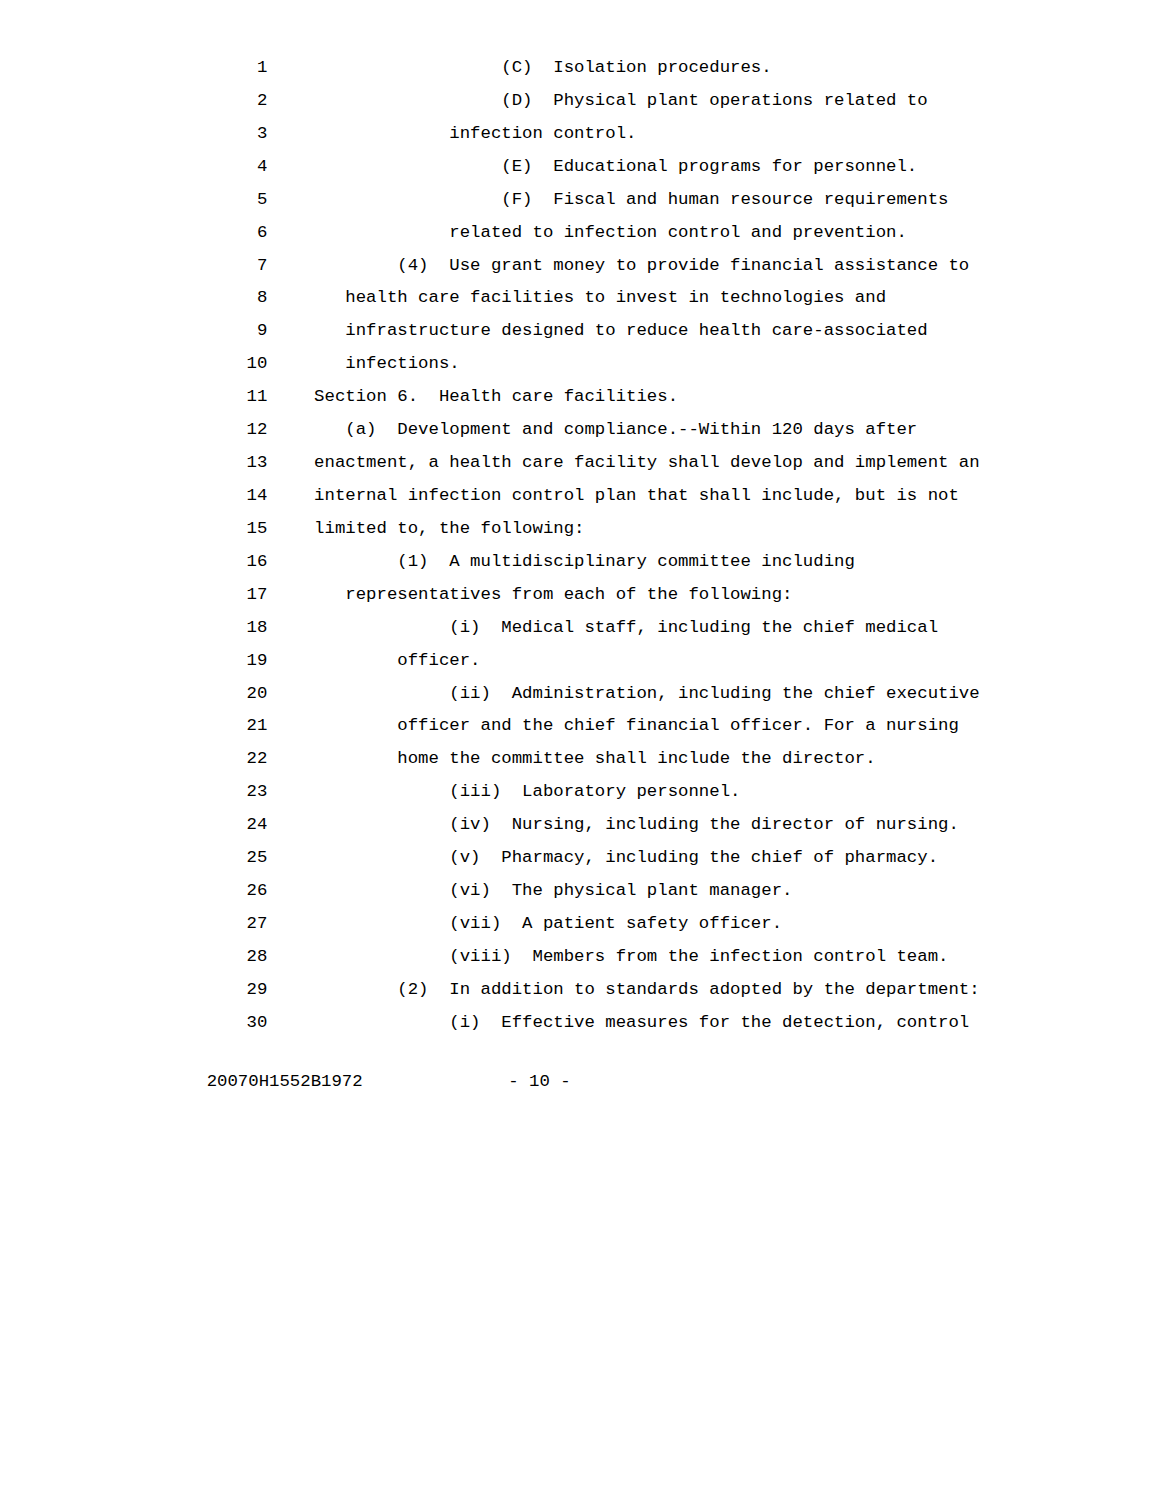1 (C) Isolation procedures.
2 (D) Physical plant operations related to
3 infection control.
4 (E) Educational programs for personnel.
5 (F) Fiscal and human resource requirements
6 related to infection control and prevention.
7 (4) Use grant money to provide financial assistance to
8 health care facilities to invest in technologies and
9 infrastructure designed to reduce health care-associated
10 infections.
11 Section 6. Health care facilities.
12 (a) Development and compliance.--Within 120 days after
13 enactment, a health care facility shall develop and implement an
14 internal infection control plan that shall include, but is not
15 limited to, the following:
16 (1) A multidisciplinary committee including
17 representatives from each of the following:
18 (i) Medical staff, including the chief medical
19 officer.
20 (ii) Administration, including the chief executive
21 officer and the chief financial officer. For a nursing
22 home the committee shall include the director.
23 (iii) Laboratory personnel.
24 (iv) Nursing, including the director of nursing.
25 (v) Pharmacy, including the chief of pharmacy.
26 (vi) The physical plant manager.
27 (vii) A patient safety officer.
28 (viii) Members from the infection control team.
29 (2) In addition to standards adopted by the department:
30 (i) Effective measures for the detection, control
20070H1552B1972 - 10 -